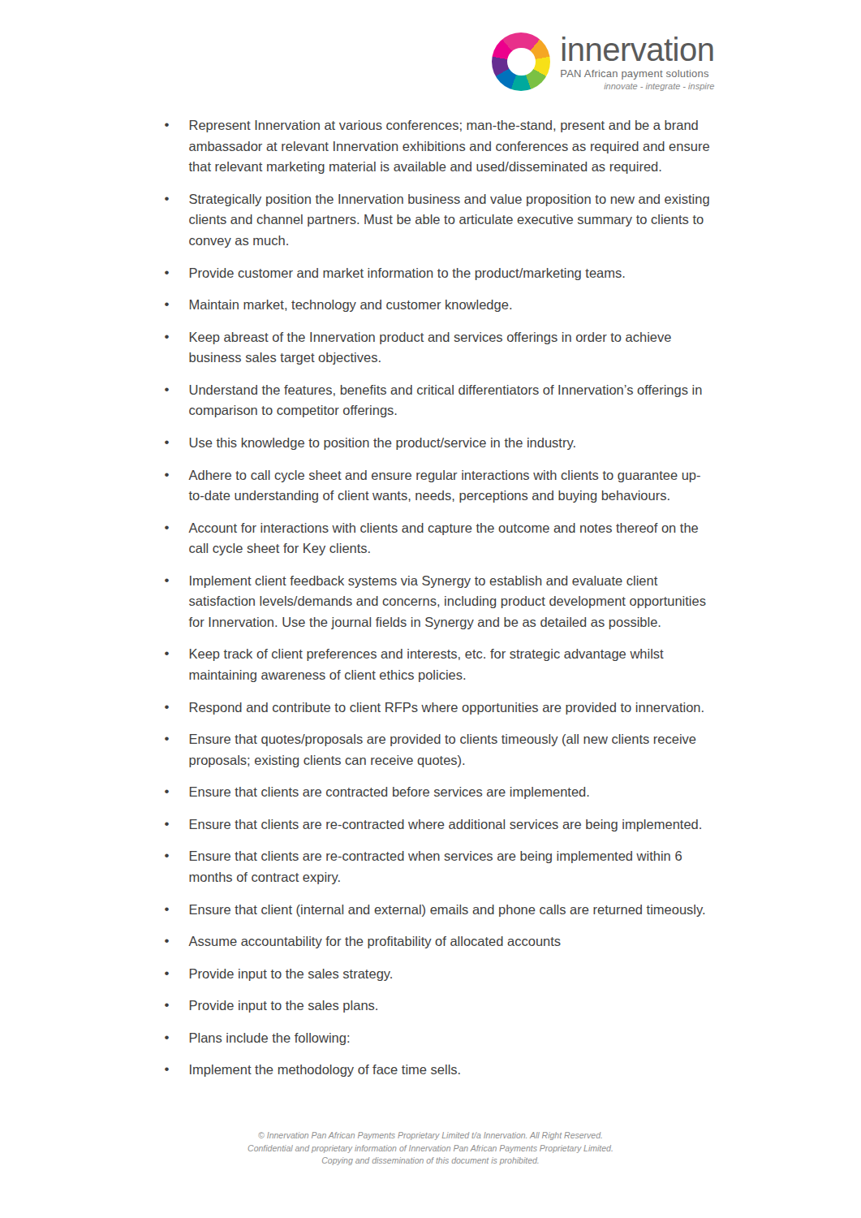innervation
PAN African payment solutions
innovate - integrate - inspire
Represent Innervation at various conferences; man-the-stand, present and be a brand ambassador at relevant Innervation exhibitions and conferences as required and ensure that relevant marketing material is available and used/disseminated as required.
Strategically position the Innervation business and value proposition to new and existing clients and channel partners. Must be able to articulate executive summary to clients to convey as much.
Provide customer and market information to the product/marketing teams.
Maintain market, technology and customer knowledge.
Keep abreast of the Innervation product and services offerings in order to achieve business sales target objectives.
Understand the features, benefits and critical differentiators of Innervation’s offerings in comparison to competitor offerings.
Use this knowledge to position the product/service in the industry.
Adhere to call cycle sheet and ensure regular interactions with clients to guarantee up-to-date understanding of client wants, needs, perceptions and buying behaviours.
Account for interactions with clients and capture the outcome and notes thereof on the call cycle sheet for Key clients.
Implement client feedback systems via Synergy to establish and evaluate client satisfaction levels/demands and concerns, including product development opportunities for Innervation. Use the journal fields in Synergy and be as detailed as possible.
Keep track of client preferences and interests, etc. for strategic advantage whilst maintaining awareness of client ethics policies.
Respond and contribute to client RFPs where opportunities are provided to innervation.
Ensure that quotes/proposals are provided to clients timeously (all new clients receive proposals; existing clients can receive quotes).
Ensure that clients are contracted before services are implemented.
Ensure that clients are re-contracted where additional services are being implemented.
Ensure that clients are re-contracted when services are being implemented within 6 months of contract expiry.
Ensure that client (internal and external) emails and phone calls are returned timeously.
Assume accountability for the profitability of allocated accounts
Provide input to the sales strategy.
Provide input to the sales plans.
Plans include the following:
Implement the methodology of face time sells.
© Innervation Pan African Payments Proprietary Limited t/a Innervation. All Right Reserved.
Confidential and proprietary information of Innervation Pan African Payments Proprietary Limited.
Copying and dissemination of this document is prohibited.